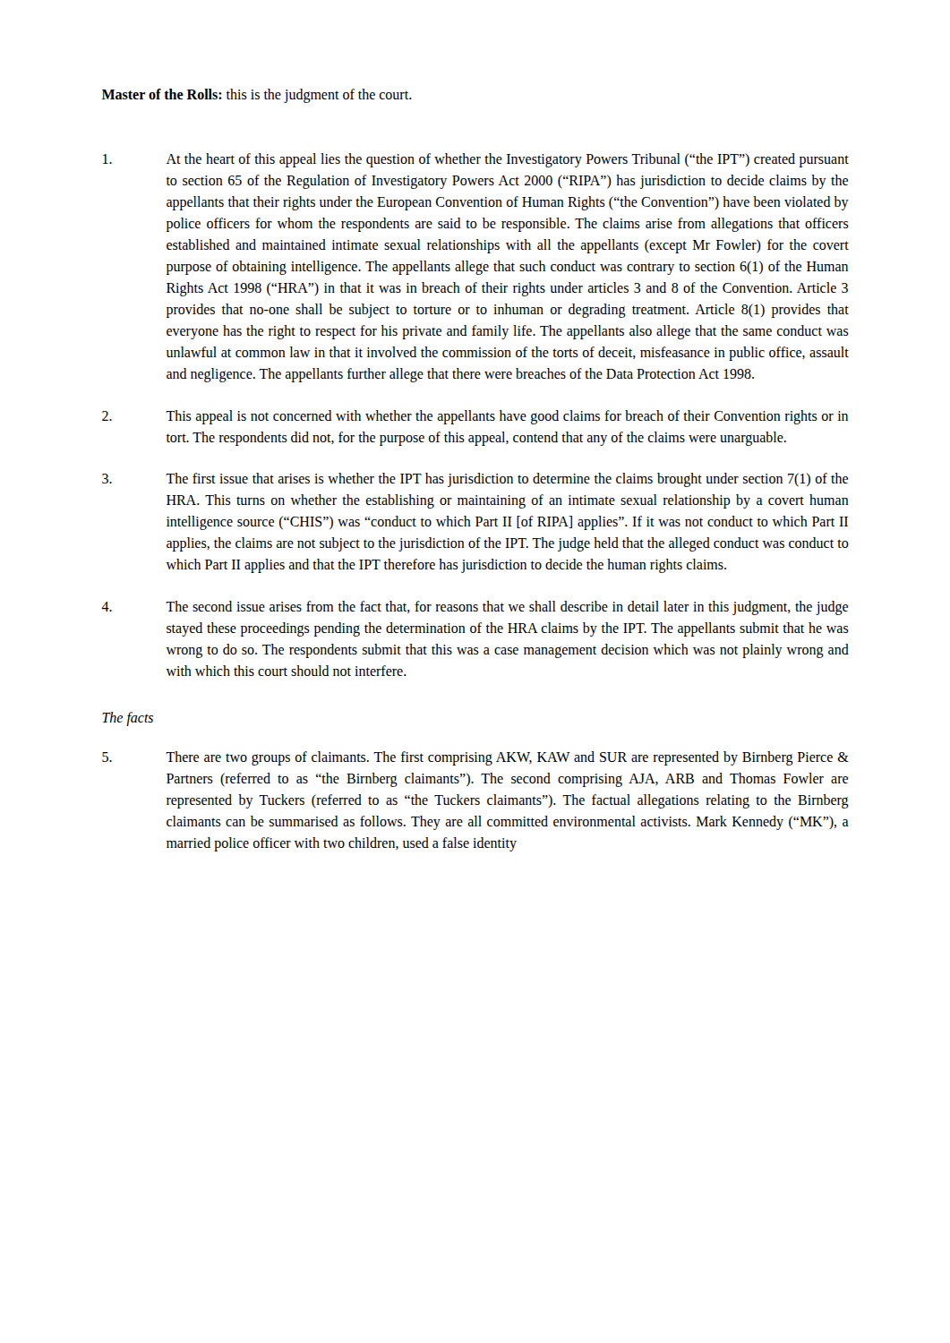Master of the Rolls: this is the judgment of the court.
At the heart of this appeal lies the question of whether the Investigatory Powers Tribunal (“the IPT”) created pursuant to section 65 of the Regulation of Investigatory Powers Act 2000 (“RIPA”) has jurisdiction to decide claims by the appellants that their rights under the European Convention of Human Rights (“the Convention”) have been violated by police officers for whom the respondents are said to be responsible. The claims arise from allegations that officers established and maintained intimate sexual relationships with all the appellants (except Mr Fowler) for the covert purpose of obtaining intelligence. The appellants allege that such conduct was contrary to section 6(1) of the Human Rights Act 1998 (“HRA”) in that it was in breach of their rights under articles 3 and 8 of the Convention. Article 3 provides that no-one shall be subject to torture or to inhuman or degrading treatment. Article 8(1) provides that everyone has the right to respect for his private and family life. The appellants also allege that the same conduct was unlawful at common law in that it involved the commission of the torts of deceit, misfeasance in public office, assault and negligence. The appellants further allege that there were breaches of the Data Protection Act 1998.
This appeal is not concerned with whether the appellants have good claims for breach of their Convention rights or in tort. The respondents did not, for the purpose of this appeal, contend that any of the claims were unarguable.
The first issue that arises is whether the IPT has jurisdiction to determine the claims brought under section 7(1) of the HRA. This turns on whether the establishing or maintaining of an intimate sexual relationship by a covert human intelligence source (“CHIS”) was “conduct to which Part II [of RIPA] applies”. If it was not conduct to which Part II applies, the claims are not subject to the jurisdiction of the IPT. The judge held that the alleged conduct was conduct to which Part II applies and that the IPT therefore has jurisdiction to decide the human rights claims.
The second issue arises from the fact that, for reasons that we shall describe in detail later in this judgment, the judge stayed these proceedings pending the determination of the HRA claims by the IPT. The appellants submit that he was wrong to do so. The respondents submit that this was a case management decision which was not plainly wrong and with which this court should not interfere.
The facts
There are two groups of claimants. The first comprising AKW, KAW and SUR are represented by Birnberg Pierce & Partners (referred to as “the Birnberg claimants”). The second comprising AJA, ARB and Thomas Fowler are represented by Tuckers (referred to as “the Tuckers claimants”). The factual allegations relating to the Birnberg claimants can be summarised as follows. They are all committed environmental activists. Mark Kennedy (“MK”), a married police officer with two children, used a false identity